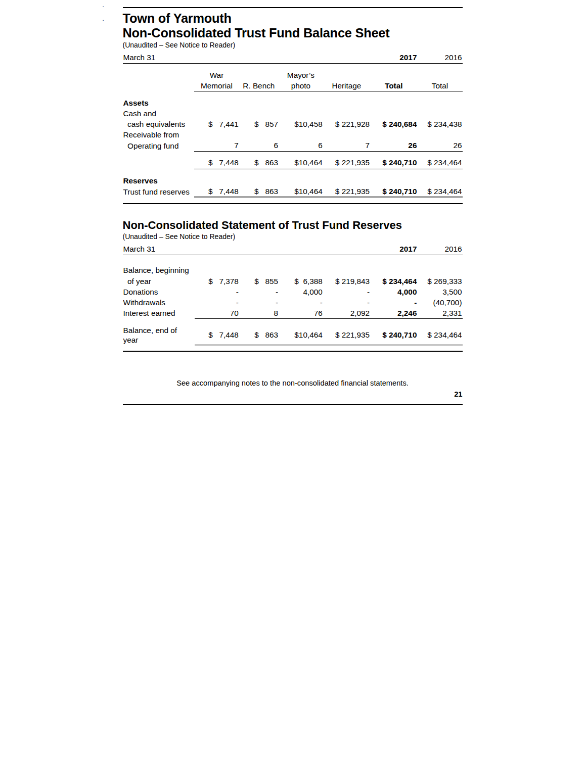.
.
Town of YarmouthNon-Consolidated Trust Fund Balance Sheet
(Unaudited – See Notice to Reader)
| March 31 | | | | | 2017 | 2016 |
| | War | | Mayor’s | | | |
| | Memorial | R. Bench | photo | Heritage | Total | Total |
| Assets | |
| Cash and | |
| cash equivalents | $ 7,441 | $ 857 | $10,458 | $ 221,928 | $ 240,684 | $ 234,438 |
| Receivable from | |
| Operating fund | 7 | 6 | 6 | 7 | 26 | 26 |
| | $ 7,448 | $ 863 | $10,464 | $ 221,935 | $ 240,710 | $ 234,464 |
| Reserves | |
| Trust fund reserves | $ 7,448 | $ 863 | $10,464 | $ 221,935 | $ 240,710 | $ 234,464 |
Non-Consolidated Statement of Trust Fund Reserves
(Unaudited – See Notice to Reader)
| March 31 | | | | | 2017 | 2016 |
| Balance, beginning | |
| of year | $ 7,378 | $ 855 | $ 6,388 | $ 219,843 | $ 234,464 | $ 269,333 |
| Donations | - | - | 4,000 | - | 4,000 | 3,500 |
| Withdrawals | - | - | - | - | - | (40,700) |
| Interest earned | 70 | 8 | 76 | 2,092 | 2,246 | 2,331 |
| Balance, end of year | $ 7,448 | $ 863 | $10,464 | $ 221,935 | $ 240,710 | $ 234,464 |
See accompanying notes to the non-consolidated financial statements.
21